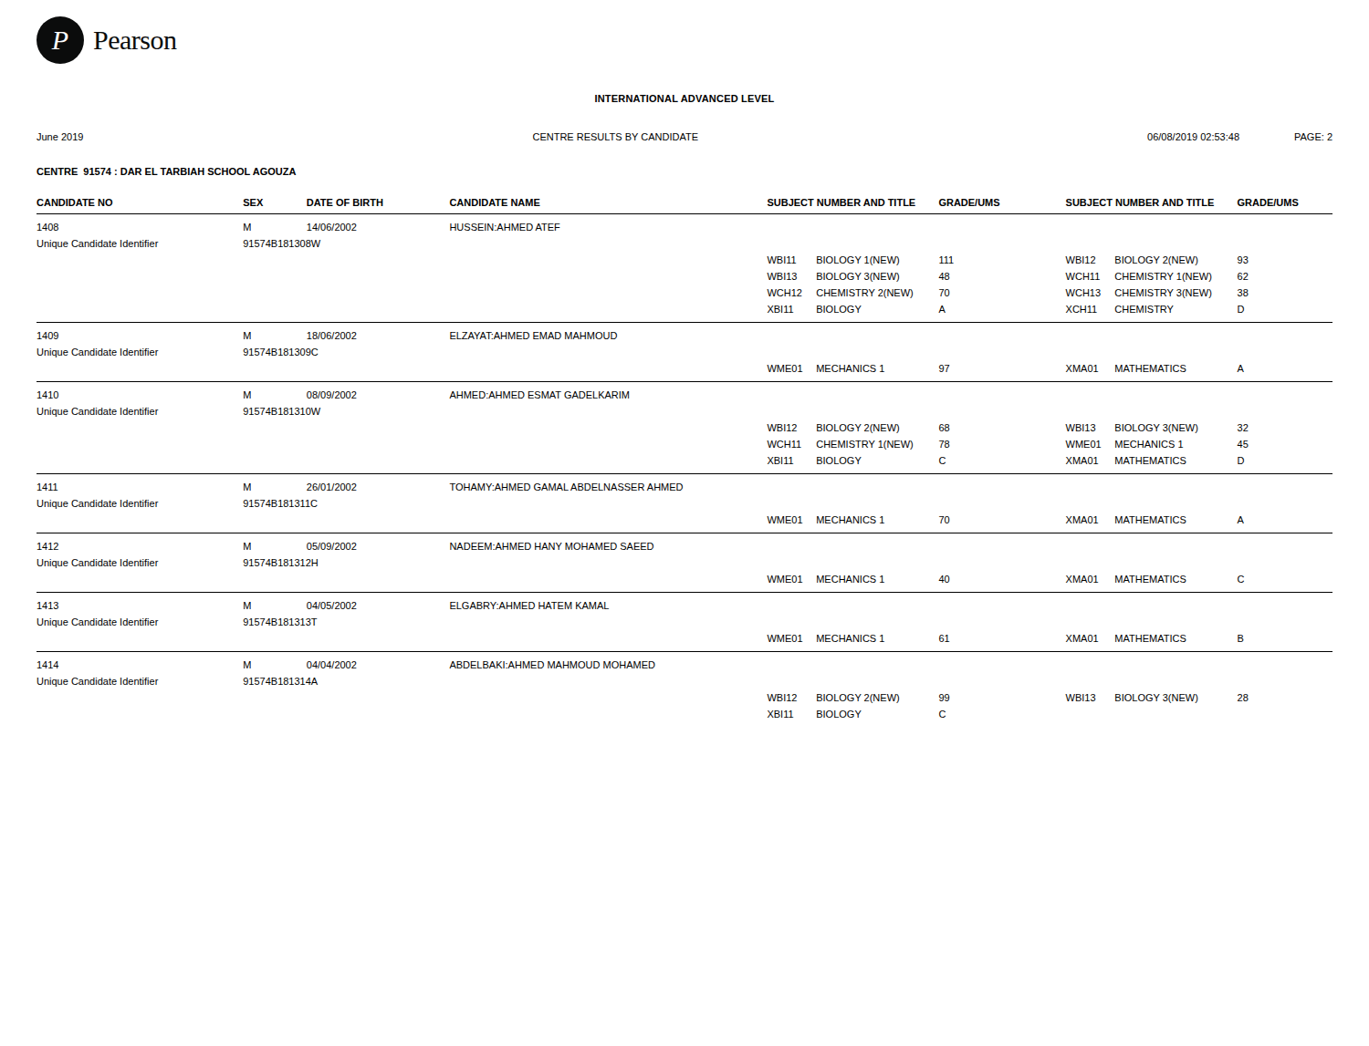P
Pearson
INTERNATIONAL ADVANCED LEVEL
June 2019
CENTRE RESULTS BY CANDIDATE
06/08/2019 02:53:48PAGE: 2
CENTRE 91574 : DAR EL TARBIAH SCHOOL AGOUZA
| CANDIDATE NO | SEX | DATE OF BIRTH | CANDIDATE NAME | SUBJECT NUMBER AND TITLE | GRADE/UMS | SUBJECT NUMBER AND TITLE | GRADE/UMS |
| --- | --- | --- | --- | --- | --- | --- | --- |
| 1408 | M | 14/06/2002 | HUSSEIN:AHMED ATEF | | | | | | |
| Unique Candidate Identifier | 91574B181308W | | | | | | | |
| | | | | WBI11 | BIOLOGY 1(NEW) | 111 | WBI12 | BIOLOGY 2(NEW) | 93 |
| | | | | WBI13 | BIOLOGY 3(NEW) | 48 | WCH11 | CHEMISTRY 1(NEW) | 62 |
| | | | | WCH12 | CHEMISTRY 2(NEW) | 70 | WCH13 | CHEMISTRY 3(NEW) | 38 |
| | | | | XBI11 | BIOLOGY | A | XCH11 | CHEMISTRY | D |
| 1409 | M | 18/06/2002 | ELZAYAT:AHMED EMAD MAHMOUD | | | | | | |
| Unique Candidate Identifier | 91574B181309C | | | | | | | |
| | | | | WME01 | MECHANICS 1 | 97 | XMA01 | MATHEMATICS | A |
| 1410 | M | 08/09/2002 | AHMED:AHMED ESMAT GADELKARIM | | | | | | |
| Unique Candidate Identifier | 91574B181310W | | | | | | | |
| | | | | WBI12 | BIOLOGY 2(NEW) | 68 | WBI13 | BIOLOGY 3(NEW) | 32 |
| | | | | WCH11 | CHEMISTRY 1(NEW) | 78 | WME01 | MECHANICS 1 | 45 |
| | | | | XBI11 | BIOLOGY | C | XMA01 | MATHEMATICS | D |
| 1411 | M | 26/01/2002 | TOHAMY:AHMED GAMAL ABDELNASSER AHMED | | | | | | |
| Unique Candidate Identifier | 91574B181311C | | | | | | | |
| | | | | WME01 | MECHANICS 1 | 70 | XMA01 | MATHEMATICS | A |
| 1412 | M | 05/09/2002 | NADEEM:AHMED HANY MOHAMED SAEED | | | | | | |
| Unique Candidate Identifier | 91574B181312H | | | | | | | |
| | | | | WME01 | MECHANICS 1 | 40 | XMA01 | MATHEMATICS | C |
| 1413 | M | 04/05/2002 | ELGABRY:AHMED HATEM KAMAL | | | | | | |
| Unique Candidate Identifier | 91574B181313T | | | | | | | |
| | | | | WME01 | MECHANICS 1 | 61 | XMA01 | MATHEMATICS | B |
| 1414 | M | 04/04/2002 | ABDELBAKI:AHMED MAHMOUD MOHAMED | | | | | | |
| Unique Candidate Identifier | 91574B181314A | | | | | | | |
| | | | | WBI12 | BIOLOGY 2(NEW) | 99 | WBI13 | BIOLOGY 3(NEW) | 28 |
| | | | | XBI11 | BIOLOGY | C | | | |